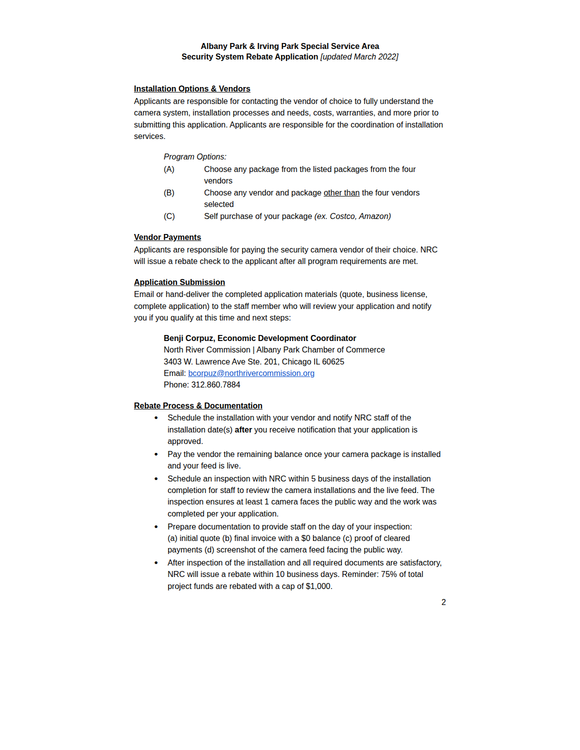Albany Park & Irving Park Special Service Area
Security System Rebate Application [updated March 2022]
Installation Options & Vendors
Applicants are responsible for contacting the vendor of choice to fully understand the camera system, installation processes and needs, costs, warranties, and more prior to submitting this application. Applicants are responsible for the coordination of installation services.
Program Options:
(A) Choose any package from the listed packages from the four vendors
(B) Choose any vendor and package other than the four vendors selected
(C) Self purchase of your package (ex. Costco, Amazon)
Vendor Payments
Applicants are responsible for paying the security camera vendor of their choice. NRC will issue a rebate check to the applicant after all program requirements are met.
Application Submission
Email or hand-deliver the completed application materials (quote, business license, complete application) to the staff member who will review your application and notify you if you qualify at this time and next steps:
Benji Corpuz, Economic Development Coordinator
North River Commission | Albany Park Chamber of Commerce
3403 W. Lawrence Ave Ste. 201, Chicago IL 60625
Email: bcorpuz@northrivercommission.org
Phone: 312.860.7884
Rebate Process & Documentation
Schedule the installation with your vendor and notify NRC staff of the installation date(s) after you receive notification that your application is approved.
Pay the vendor the remaining balance once your camera package is installed and your feed is live.
Schedule an inspection with NRC within 5 business days of the installation completion for staff to review the camera installations and the live feed. The inspection ensures at least 1 camera faces the public way and the work was completed per your application.
Prepare documentation to provide staff on the day of your inspection:
(a) initial quote (b) final invoice with a $0 balance (c) proof of cleared payments (d) screenshot of the camera feed facing the public way.
After inspection of the installation and all required documents are satisfactory, NRC will issue a rebate within 10 business days. Reminder: 75% of total project funds are rebated with a cap of $1,000.
2